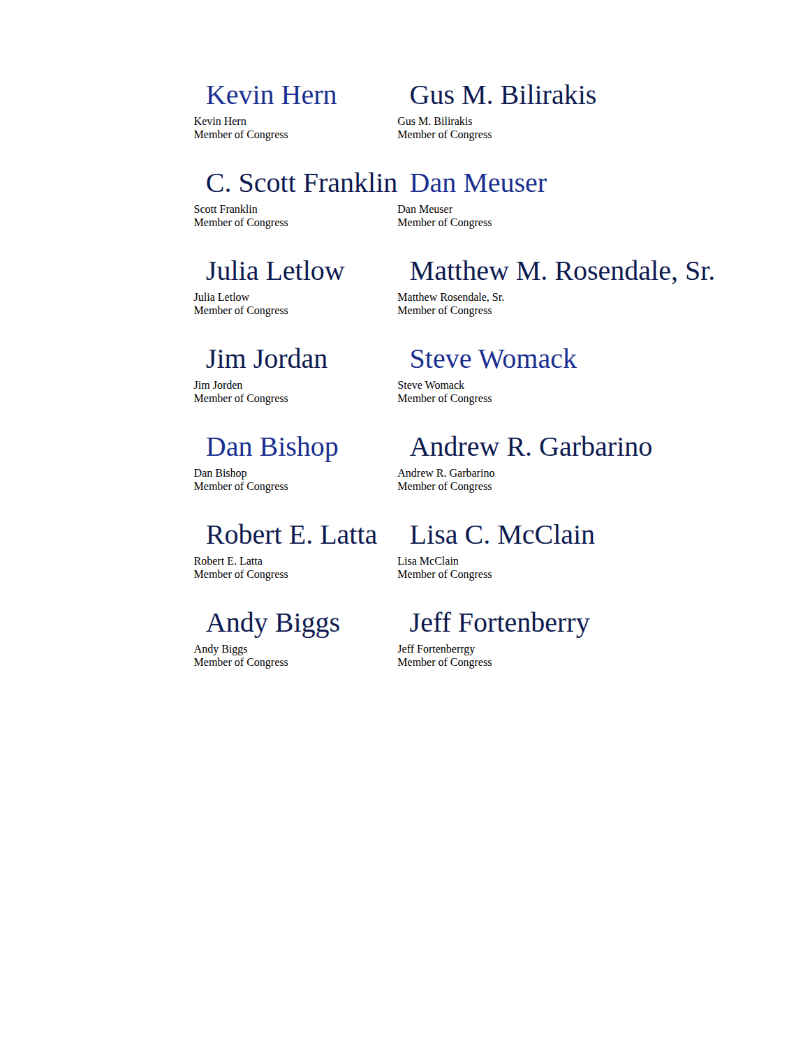| Kevin Hern Kevin Hern Member of Congress | Gus M. Bilirakis Gus M. Bilirakis Member of Congress |
| C. Scott Franklin Scott Franklin Member of Congress | Dan Meuser Dan Meuser Member of Congress |
| Julia Letlow Julia Letlow Member of Congress | Matthew M. Rosendale, Sr. Matthew Rosendale, Sr. Member of Congress |
| Jim Jordan Jim Jorden Member of Congress | Steve Womack Steve Womack Member of Congress |
| Dan Bishop Dan Bishop Member of Congress | Andrew R. Garbarino Andrew R. Garbarino Member of Congress |
| Robert E. Latta Robert E. Latta Member of Congress | Lisa C. McClain Lisa McClain Member of Congress |
| Andy Biggs Andy Biggs Member of Congress | Jeff Fortenberry Jeff Fortenberrgy Member of Congress |